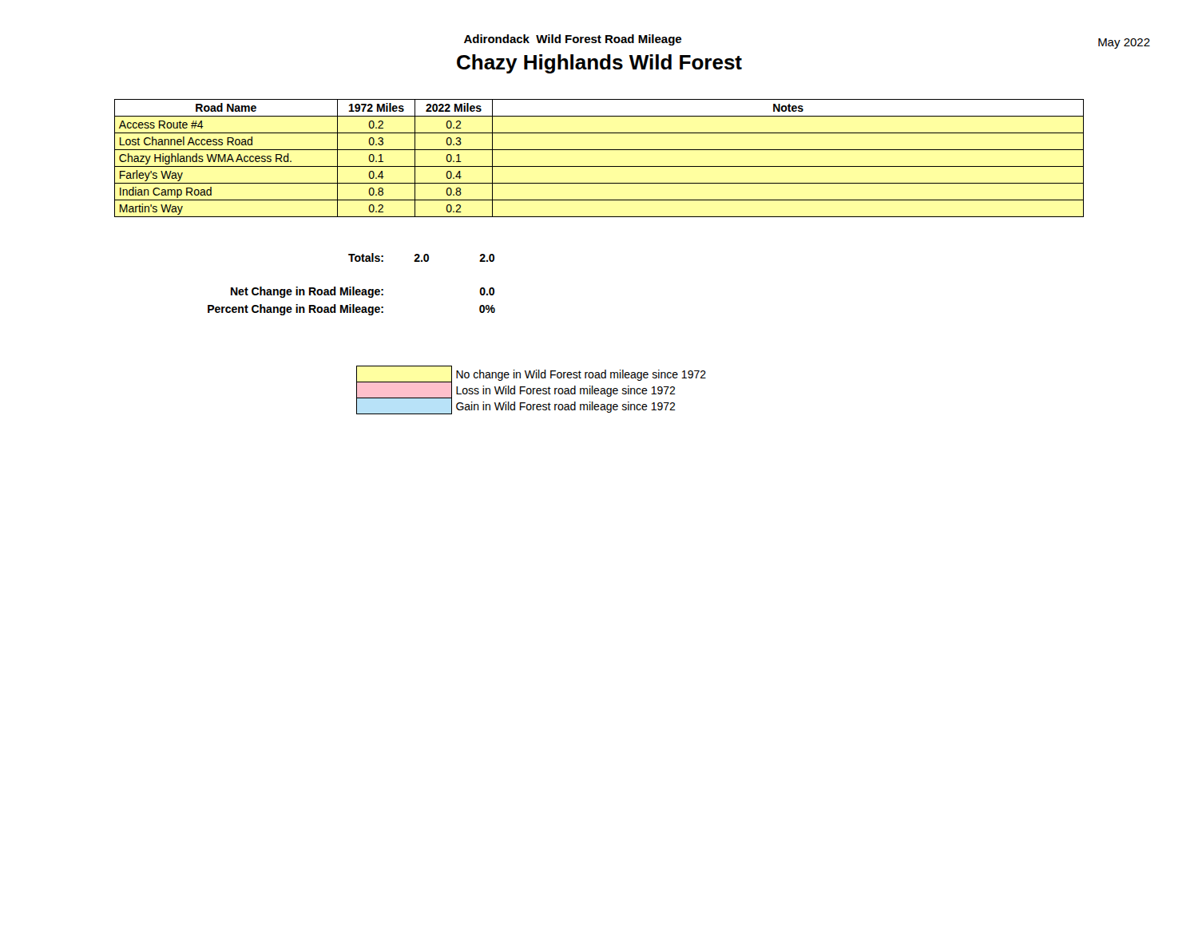May 2022
Adirondack Wild Forest Road Mileage
Chazy Highlands Wild Forest
| Road Name | 1972 Miles | 2022 Miles | Notes |
| --- | --- | --- | --- |
| Access Route #4 | 0.2 | 0.2 | |
| Lost Channel Access Road | 0.3 | 0.3 | |
| Chazy Highlands WMA Access Rd. | 0.1 | 0.1 | |
| Farley's Way | 0.4 | 0.4 | |
| Indian Camp Road | 0.8 | 0.8 | |
| Martin's Way | 0.2 | 0.2 | |
| Totals: | 2.0 | 2.0 |
| Net Change in Road Mileage: | | 0.0 |
| Percent Change in Road Mileage: | | 0% |
| | No change in Wild Forest road mileage since 1972 |
| | Loss in Wild Forest road mileage since 1972 |
| | Gain in Wild Forest road mileage since 1972 |